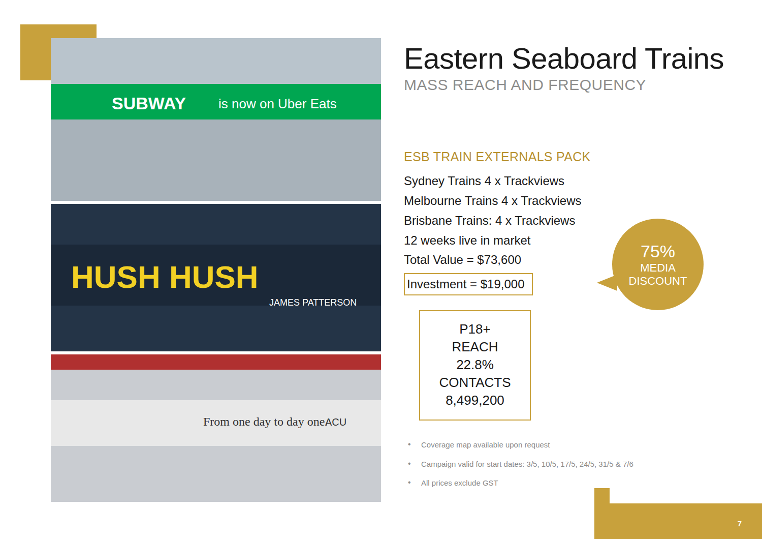Eastern Seaboard Trains
MASS REACH AND FREQUENCY
ESB TRAIN EXTERNALS PACK
Sydney Trains 4 x Trackviews
Melbourne Trains 4 x Trackviews
Brisbane Trains: 4 x Trackviews
12 weeks live in market
Total Value = $73,600
Investment = $19,000
75% MEDIA DISCOUNT
P18+
REACH
22.8%
CONTACTS
8,499,200
Coverage map available upon request
Campaign valid for start dates: 3/5, 10/5, 17/5, 24/5, 31/5 & 7/6
All prices exclude GST
7